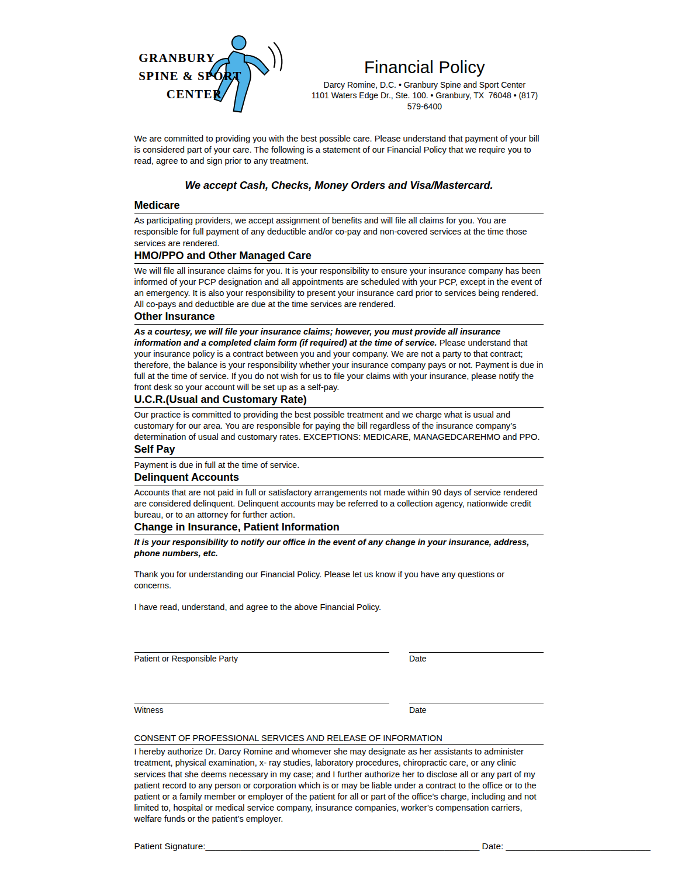GRANBURY SPINE & SPORT CENTER
Financial Policy
Darcy Romine, D.C. • Granbury Spine and Sport Center
1101 Waters Edge Dr., Ste. 100. • Granbury, TX 76048 • (817) 579-6400
We are committed to providing you with the best possible care. Please understand that payment of your bill is considered part of your care. The following is a statement of our Financial Policy that we require you to read, agree to and sign prior to any treatment.
We accept Cash, Checks, Money Orders and Visa/Mastercard.
Medicare
As participating providers, we accept assignment of benefits and will file all claims for you. You are responsible for full payment of any deductible and/or co-pay and non-covered services at the time those services are rendered.
HMO/PPO and Other Managed Care
We will file all insurance claims for you. It is your responsibility to ensure your insurance company has been informed of your PCP designation and all appointments are scheduled with your PCP, except in the event of an emergency. It is also your responsibility to present your insurance card prior to services being rendered. All co-pays and deductible are due at the time services are rendered.
Other Insurance
As a courtesy, we will file your insurance claims; however, you must provide all insurance information and a completed claim form (if required) at the time of service. Please understand that your insurance policy is a contract between you and your company. We are not a party to that contract; therefore, the balance is your responsibility whether your insurance company pays or not. Payment is due in full at the time of service. If you do not wish for us to file your claims with your insurance, please notify the front desk so your account will be set up as a self-pay.
U.C.R.(Usual and Customary Rate)
Our practice is committed to providing the best possible treatment and we charge what is usual and customary for our area. You are responsible for paying the bill regardless of the insurance company’s determination of usual and customary rates. EXCEPTIONS: MEDICARE, MANAGEDCAREHMO and PPO.
Self Pay
Payment is due in full at the time of service.
Delinquent Accounts
Accounts that are not paid in full or satisfactory arrangements not made within 90 days of service rendered are considered delinquent. Delinquent accounts may be referred to a collection agency, nationwide credit bureau, or to an attorney for further action.
Change in Insurance, Patient Information
It is your responsibility to notify our office in the event of any change in your insurance, address, phone numbers, etc.
Thank you for understanding our Financial Policy. Please let us know if you have any questions or concerns.
I have read, understand, and agree to the above Financial Policy.
Patient or Responsible Party
Date
Witness
Date
CONSENT OF PROFESSIONAL SERVICES AND RELEASE OF INFORMATION
I hereby authorize Dr. Darcy Romine and whomever she may designate as her assistants to administer treatment, physical examination, x- ray studies, laboratory procedures, chiropractic care, or any clinic services that she deems necessary in my case; and I further authorize her to disclose all or any part of my patient record to any person or corporation which is or may be liable under a contract to the office or to the patient or a family member or employer of the patient for all or part of the office’s charge, including and not limited to, hospital or medical service company, insurance companies, worker’s compensation carriers, welfare funds or the patient’s employer.
Patient Signature:_______________________________________________________ Date: _____________________________